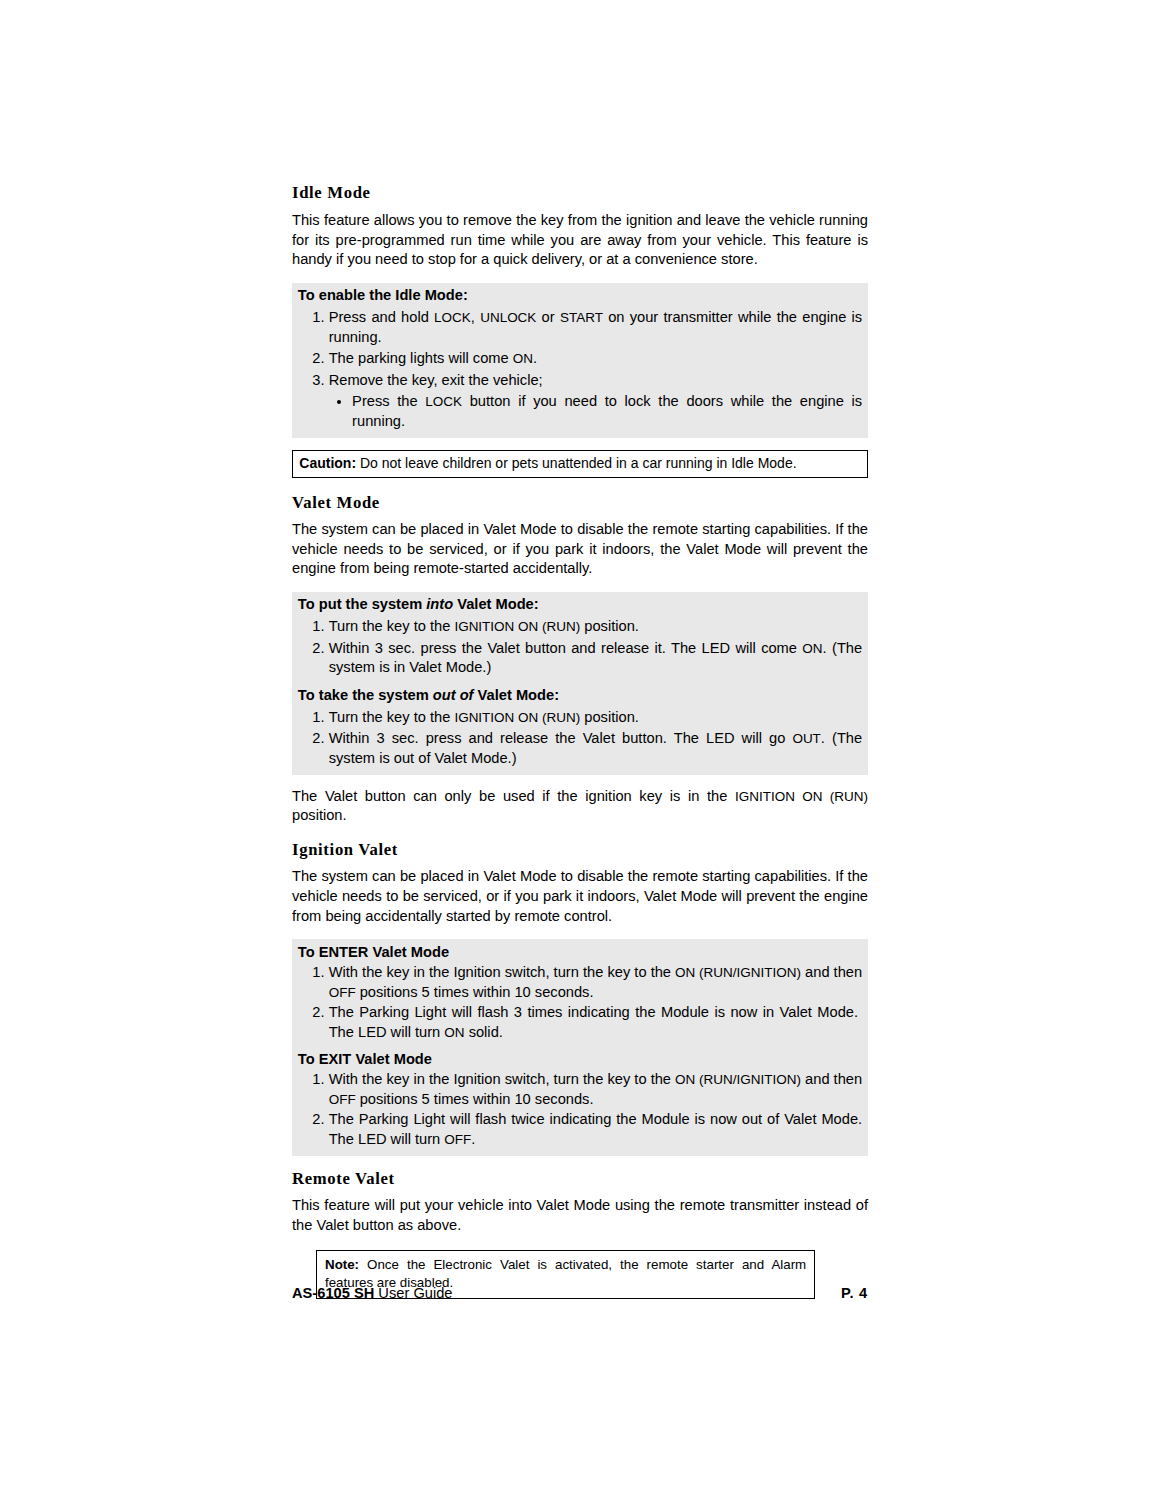Idle Mode
This feature allows you to remove the key from the ignition and leave the vehicle running for its pre-programmed run time while you are away from your vehicle. This feature is handy if you need to stop for a quick delivery, or at a convenience store.
To enable the Idle Mode:
Press and hold LOCK, UNLOCK or START on your transmitter while the engine is running.
The parking lights will come ON.
Remove the key, exit the vehicle;
Press the LOCK button if you need to lock the doors while the engine is running.
Caution: Do not leave children or pets unattended in a car running in Idle Mode.
Valet Mode
The system can be placed in Valet Mode to disable the remote starting capabilities. If the vehicle needs to be serviced, or if you park it indoors, the Valet Mode will prevent the engine from being remote-started accidentally.
To put the system into Valet Mode:
Turn the key to the IGNITION ON (RUN) position.
Within 3 sec. press the Valet button and release it. The LED will come ON. (The system is in Valet Mode.)
To take the system out of Valet Mode:
Turn the key to the IGNITION ON (RUN) position.
Within 3 sec. press and release the Valet button. The LED will go OUT. (The system is out of Valet Mode.)
The Valet button can only be used if the ignition key is in the IGNITION ON (RUN) position.
Ignition Valet
The system can be placed in Valet Mode to disable the remote starting capabilities. If the vehicle needs to be serviced, or if you park it indoors, Valet Mode will prevent the engine from being accidentally started by remote control.
To ENTER Valet Mode
With the key in the Ignition switch, turn the key to the ON (RUN/IGNITION) and then OFF positions 5 times within 10 seconds.
The Parking Light will flash 3 times indicating the Module is now in Valet Mode. The LED will turn ON solid.
To EXIT Valet Mode
With the key in the Ignition switch, turn the key to the ON (RUN/IGNITION) and then OFF positions 5 times within 10 seconds.
The Parking Light will flash twice indicating the Module is now out of Valet Mode. The LED will turn OFF.
Remote Valet
This feature will put your vehicle into Valet Mode using the remote transmitter instead of the Valet button as above.
Note: Once the Electronic Valet is activated, the remote starter and Alarm features are disabled.
AS-6105 SH User Guide
P. 4